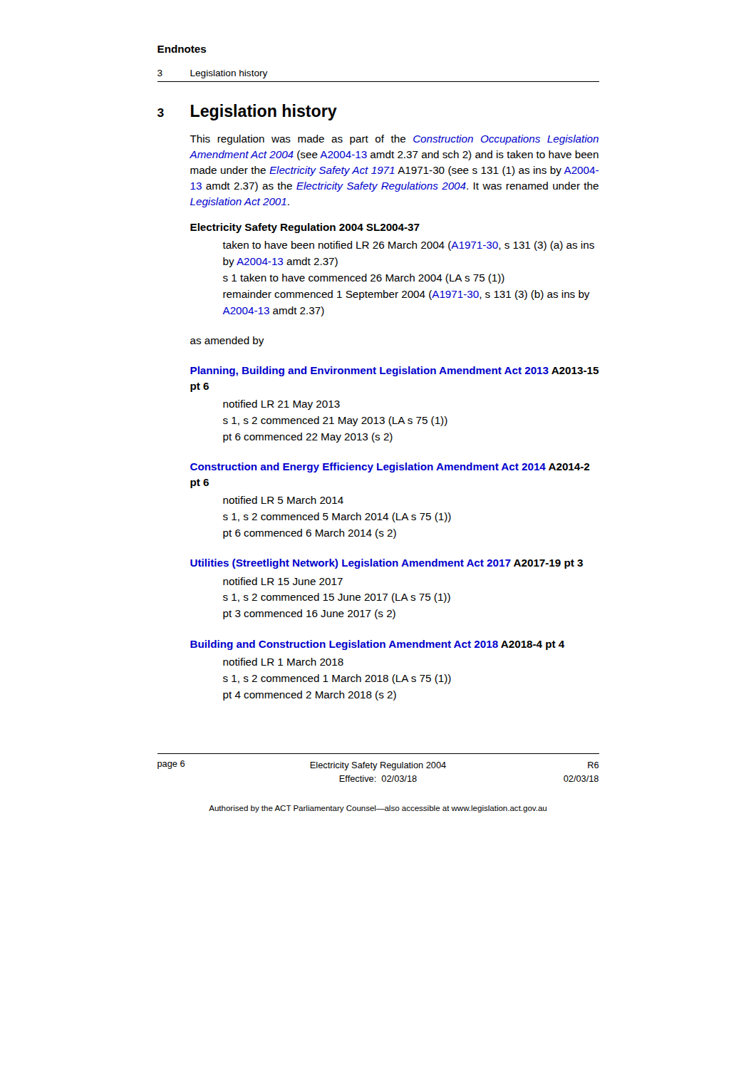Endnotes
3 Legislation history
3 Legislation history
This regulation was made as part of the Construction Occupations Legislation Amendment Act 2004 (see A2004-13 amdt 2.37 and sch 2) and is taken to have been made under the Electricity Safety Act 1971 A1971-30 (see s 131 (1) as ins by A2004-13 amdt 2.37) as the Electricity Safety Regulations 2004. It was renamed under the Legislation Act 2001.
Electricity Safety Regulation 2004 SL2004-37
taken to have been notified LR 26 March 2004 (A1971-30, s 131 (3) (a) as ins by A2004-13 amdt 2.37)
s 1 taken to have commenced 26 March 2004 (LA s 75 (1))
remainder commenced 1 September 2004 (A1971-30, s 131 (3) (b) as ins by A2004-13 amdt 2.37)
as amended by
Planning, Building and Environment Legislation Amendment Act 2013 A2013-15 pt 6
notified LR 21 May 2013
s 1, s 2 commenced 21 May 2013 (LA s 75 (1))
pt 6 commenced 22 May 2013 (s 2)
Construction and Energy Efficiency Legislation Amendment Act 2014 A2014-2 pt 6
notified LR 5 March 2014
s 1, s 2 commenced 5 March 2014 (LA s 75 (1))
pt 6 commenced 6 March 2014 (s 2)
Utilities (Streetlight Network) Legislation Amendment Act 2017 A2017-19 pt 3
notified LR 15 June 2017
s 1, s 2 commenced 15 June 2017 (LA s 75 (1))
pt 3 commenced 16 June 2017 (s 2)
Building and Construction Legislation Amendment Act 2018 A2018-4 pt 4
notified LR 1 March 2018
s 1, s 2 commenced 1 March 2018 (LA s 75 (1))
pt 4 commenced 2 March 2018 (s 2)
page 6
Electricity Safety Regulation 2004
Effective: 02/03/18
R6
02/03/18
Authorised by the ACT Parliamentary Counsel—also accessible at www.legislation.act.gov.au